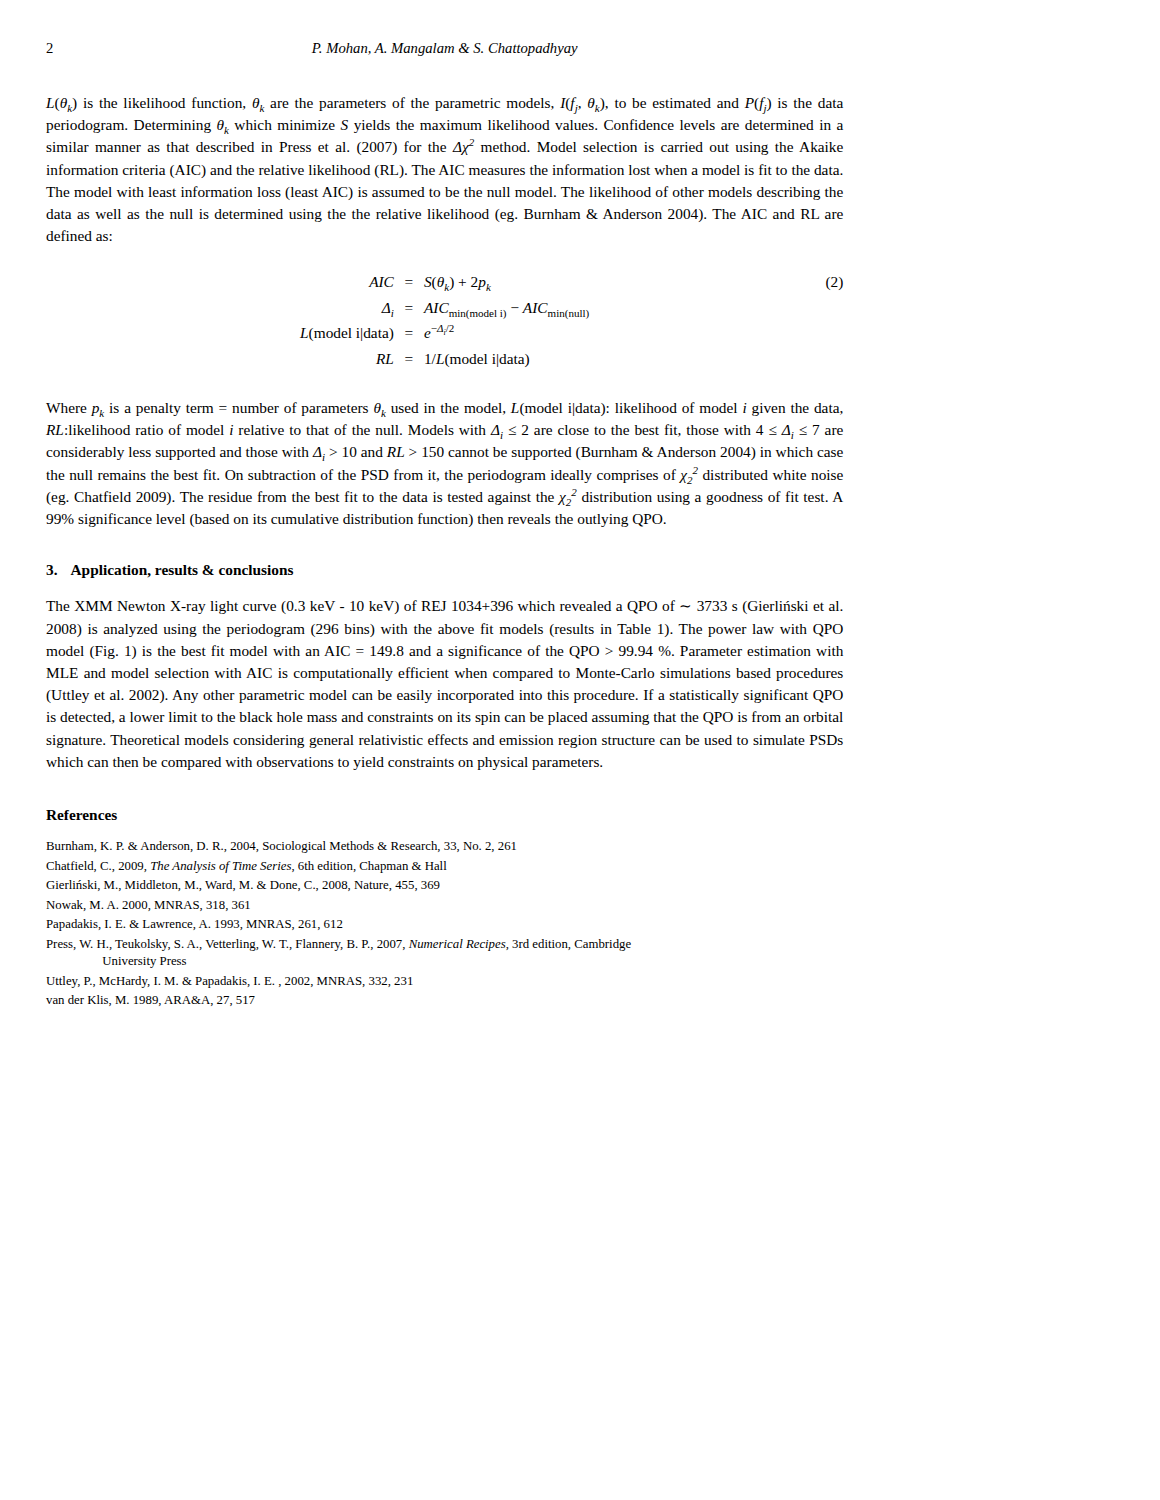2 P. Mohan, A. Mangalam & S. Chattopadhyay
L(θk) is the likelihood function, θk are the parameters of the parametric models, I(fj, θk), to be estimated and P(fj) is the data periodogram. Determining θk which minimize S yields the maximum likelihood values. Confidence levels are determined in a similar manner as that described in Press et al. (2007) for the Δχ2 method. Model selection is carried out using the Akaike information criteria (AIC) and the relative likelihood (RL). The AIC measures the information lost when a model is fit to the data. The model with least information loss (least AIC) is assumed to be the null model. The likelihood of other models describing the data as well as the null is determined using the the relative likelihood (eg. Burnham & Anderson 2004). The AIC and RL are defined as:
| AIC | = | S ( θ k ) + 2 p k |
| Δ i | = | AIC min(model i) − AIC min(null) |
| L ( model i/data ) | = | e − Δ i /2 |
| RL | = | 1/ L ( model i/data ) |
(2)
Where pk is a penalty term = number of parameters θk used in the model, L(model i|data): likelihood of model i given the data, RL:likelihood ratio of model i relative to that of the null. Models with Δi ≤ 2 are close to the best fit, those with 4 ≤ Δi ≤ 7 are considerably less supported and those with Δi > 10 and RL > 150 cannot be supported (Burnham & Anderson 2004) in which case the null remains the best fit. On subtraction of the PSD from it, the periodogram ideally comprises of χ22 distributed white noise (eg. Chatfield 2009). The residue from the best fit to the data is tested against the χ22 distribution using a goodness of fit test. A 99% significance level (based on its cumulative distribution function) then reveals the outlying QPO.
3. Application, results & conclusions
The XMM Newton X-ray light curve (0.3 keV - 10 keV) of REJ 1034+396 which revealed a QPO of ∼ 3733 s (Gierliński et al. 2008) is analyzed using the periodogram (296 bins) with the above fit models (results in Table 1). The power law with QPO model (Fig. 1) is the best fit model with an AIC = 149.8 and a significance of the QPO > 99.94 %. Parameter estimation with MLE and model selection with AIC is computationally efficient when compared to Monte-Carlo simulations based procedures (Uttley et al. 2002). Any other parametric model can be easily incorporated into this procedure. If a statistically significant QPO is detected, a lower limit to the black hole mass and constraints on its spin can be placed assuming that the QPO is from an orbital signature. Theoretical models considering general relativistic effects and emission region structure can be used to simulate PSDs which can then be compared with observations to yield constraints on physical parameters.
References
Burnham, K. P. & Anderson, D. R., 2004, Sociological Methods & Research, 33, No. 2, 261
Chatfield, C., 2009, The Analysis of Time Series, 6th edition, Chapman & Hall
Gierliński, M., Middleton, M., Ward, M. & Done, C., 2008, Nature, 455, 369
Nowak, M. A. 2000, MNRAS, 318, 361
Papadakis, I. E. & Lawrence, A. 1993, MNRAS, 261, 612
Press, W. H., Teukolsky, S. A., Vetterling, W. T., Flannery, B. P., 2007, Numerical Recipes, 3rd edition, Cambridge University Press
Uttley, P., McHardy, I. M. & Papadakis, I. E. , 2002, MNRAS, 332, 231
van der Klis, M. 1989, ARA&A, 27, 517